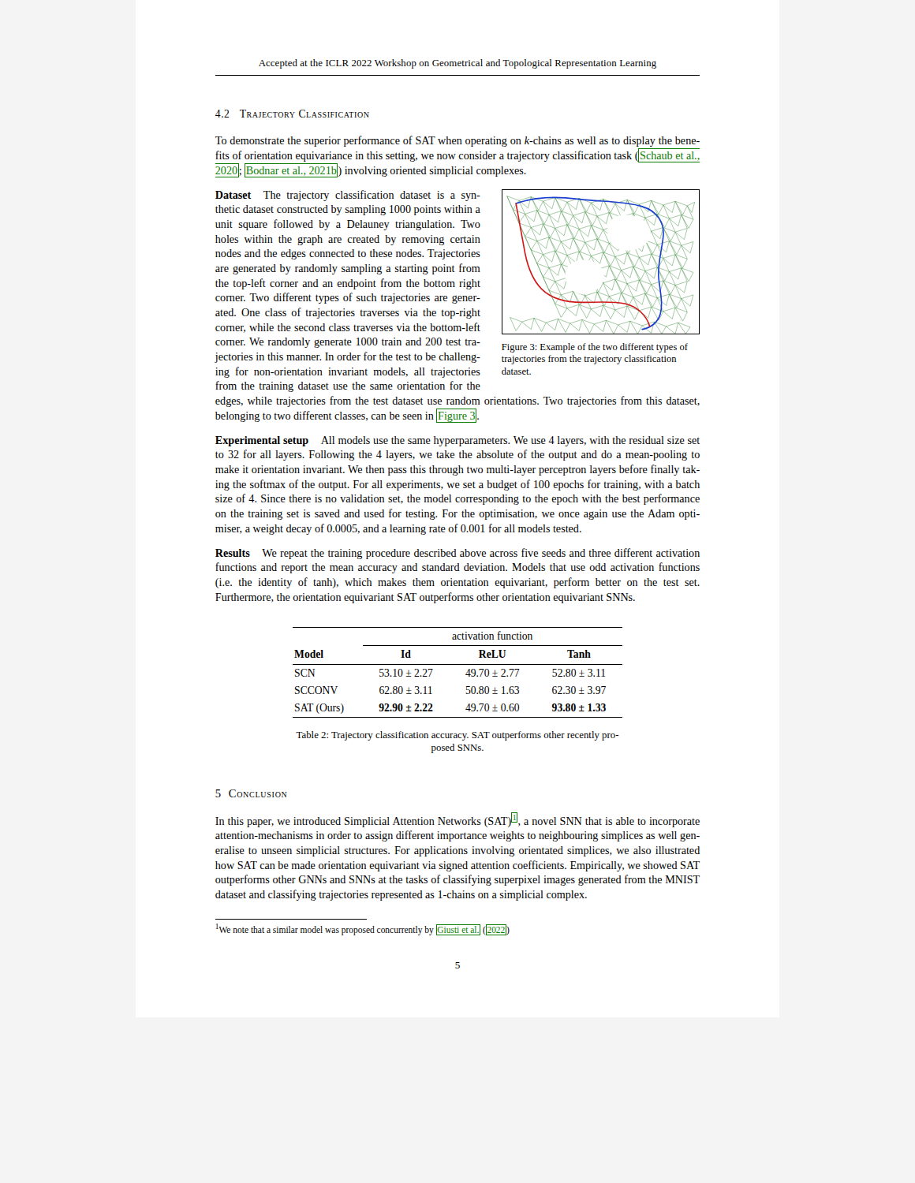Accepted at the ICLR 2022 Workshop on Geometrical and Topological Representation Learning
4.2 Trajectory Classification
To demonstrate the superior performance of SAT when operating on k-chains as well as to display the benefits of orientation equivariance in this setting, we now consider a trajectory classification task (Schaub et al., 2020; Bodnar et al., 2021b) involving oriented simplicial complexes.
Figure 3: Example of the two different types of trajectories from the trajectory classification dataset.
Dataset The trajectory classification dataset is a synthetic dataset constructed by sampling 1000 points within a unit square followed by a Delauney triangulation. Two holes within the graph are created by removing certain nodes and the edges connected to these nodes. Trajectories are generated by randomly sampling a starting point from the top-left corner and an endpoint from the bottom right corner. Two different types of such trajectories are generated. One class of trajectories traverses via the top-right corner, while the second class traverses via the bottom-left corner. We randomly generate 1000 train and 200 test trajectories in this manner. In order for the test to be challenging for non-orientation invariant models, all trajectories from the training dataset use the same orientation for the edges, while trajectories from the test dataset use random orientations. Two trajectories from this dataset, belonging to two different classes, can be seen in Figure 3.
Experimental setup All models use the same hyperparameters. We use 4 layers, with the residual size set to 32 for all layers. Following the 4 layers, we take the absolute of the output and do a mean-pooling to make it orientation invariant. We then pass this through two multi-layer perceptron layers before finally taking the softmax of the output. For all experiments, we set a budget of 100 epochs for training, with a batch size of 4. Since there is no validation set, the model corresponding to the epoch with the best performance on the training set is saved and used for testing. For the optimisation, we once again use the Adam optimiser, a weight decay of 0.0005, and a learning rate of 0.001 for all models tested.
Results We repeat the training procedure described above across five seeds and three different activation functions and report the mean accuracy and standard deviation. Models that use odd activation functions (i.e. the identity of tanh), which makes them orientation equivariant, perform better on the test set. Furthermore, the orientation equivariant SAT outperforms other orientation equivariant SNNs.
| | activation function |
| Model | Id | ReLU | Tanh |
| SCN | 53.10 ± 2.27 | 49.70 ± 2.77 | 52.80 ± 3.11 |
| SCCONV | 62.80 ± 3.11 | 50.80 ± 1.63 | 62.30 ± 3.97 |
| SAT (Ours) | 92.90 ± 2.22 | 49.70 ± 0.60 | 93.80 ± 1.33 |
Table 2: Trajectory classification accuracy. SAT outperforms other recently proposed SNNs.
5 Conclusion
In this paper, we introduced Simplicial Attention Networks (SAT)1, a novel SNN that is able to incorporate attention-mechanisms in order to assign different importance weights to neighbouring simplices as well generalise to unseen simplicial structures. For applications involving orientated simplices, we also illustrated how SAT can be made orientation equivariant via signed attention coefficients. Empirically, we showed SAT outperforms other GNNs and SNNs at the tasks of classifying superpixel images generated from the MNIST dataset and classifying trajectories represented as 1-chains on a simplicial complex.
1We note that a similar model was proposed concurrently by Giusti et al. (2022)
5